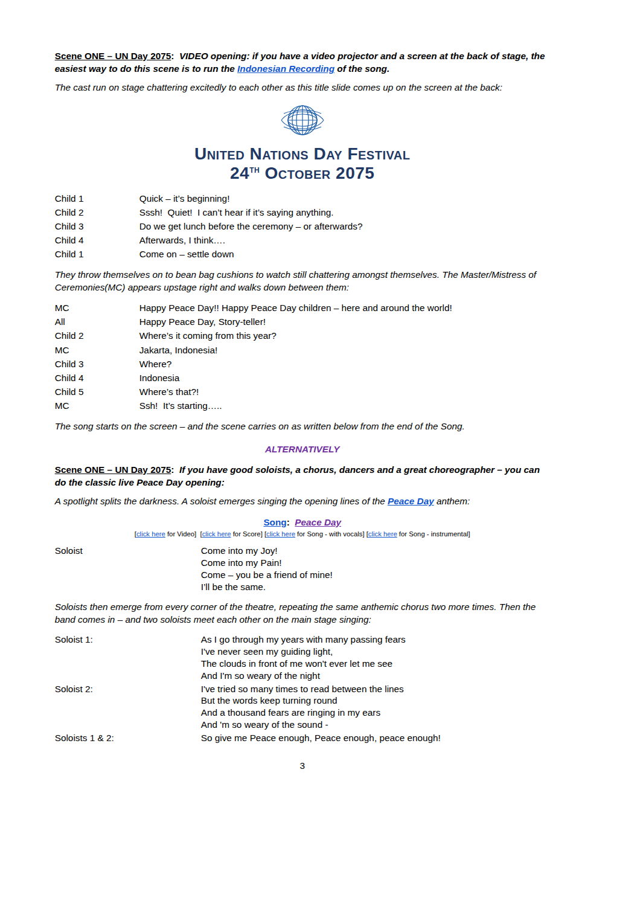Scene ONE – UN Day 2075: VIDEO opening: if you have a video projector and a screen at the back of stage, the easiest way to do this scene is to run the Indonesian Recording of the song.
The cast run on stage chattering excitedly to each other as this title slide comes up on the screen at the back:
United Nations Day Festival
24th October 2075
| Child 1 | Quick – it’s beginning! |
| Child 2 | Sssh! Quiet! I can’t hear if it’s saying anything. |
| Child 3 | Do we get lunch before the ceremony – or afterwards? |
| Child 4 | Afterwards, I think…. |
| Child 1 | Come on – settle down |
They throw themselves on to bean bag cushions to watch still chattering amongst themselves. The Master/Mistress of Ceremonies(MC) appears upstage right and walks down between them:
| MC | Happy Peace Day!! Happy Peace Day children – here and around the world! |
| All | Happy Peace Day, Story-teller! |
| Child 2 | Where’s it coming from this year? |
| MC | Jakarta, Indonesia! |
| Child 3 | Where? |
| Child 4 | Indonesia |
| Child 5 | Where’s that?! |
| MC | Ssh! It’s starting….. |
The song starts on the screen – and the scene carries on as written below from the end of the Song.
ALTERNATIVELY
Scene ONE – UN Day 2075: If you have good soloists, a chorus, dancers and a great choreographer – you can do the classic live Peace Day opening:
A spotlight splits the darkness. A soloist emerges singing the opening lines of the Peace Day anthem:
Song: Peace Day
[click here for Video] [click here for Score] [click here for Song - with vocals] [click here for Song - instrumental]
| Soloist | Come into my Joy! Come into my Pain! Come – you be a friend of mine! I’ll be the same. |
Soloists then emerge from every corner of the theatre, repeating the same anthemic chorus two more times. Then the band comes in – and two soloists meet each other on the main stage singing:
| Soloist 1: | As I go through my years with many passing fears I've never seen my guiding light, The clouds in front of me won't ever let me see And I'm so weary of the night |
| Soloist 2: | I've tried so many times to read between the lines But the words keep turning round And a thousand fears are ringing in my ears And 'm so weary of the sound - |
| Soloists 1 & 2: | So give me Peace enough, Peace enough, peace enough! |
3